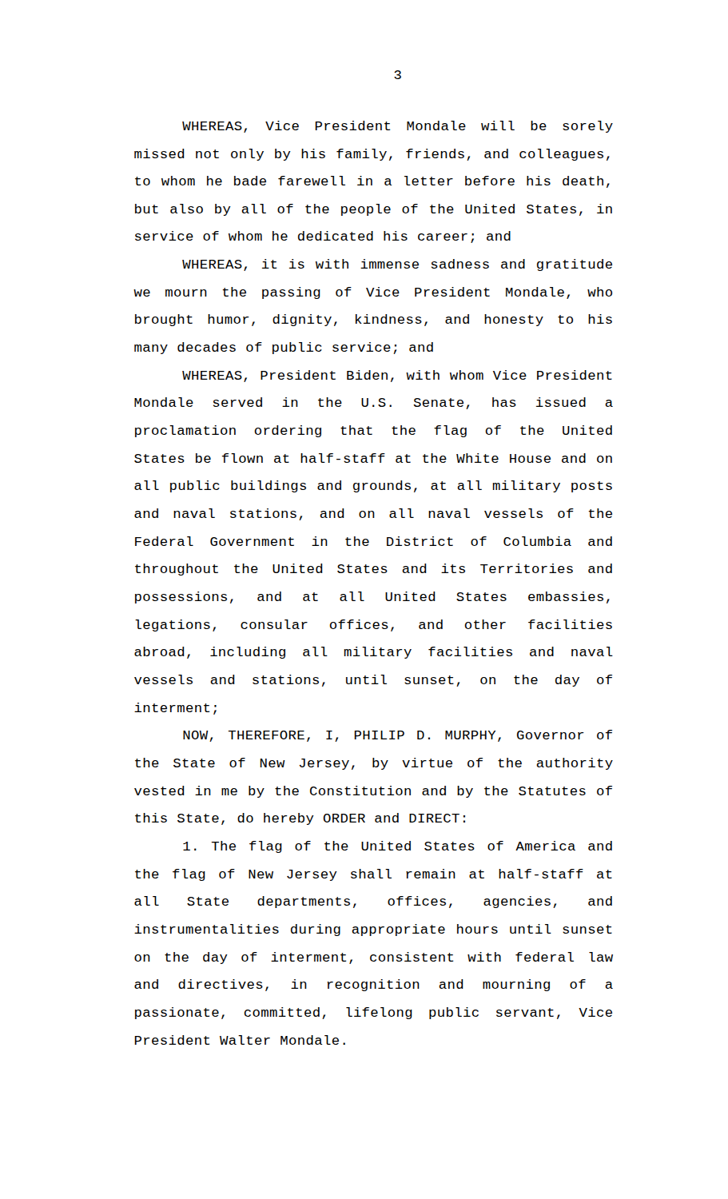3
WHEREAS, Vice President Mondale will be sorely missed not only by his family, friends, and colleagues, to whom he bade farewell in a letter before his death, but also by all of the people of the United States, in service of whom he dedicated his career; and
WHEREAS, it is with immense sadness and gratitude we mourn the passing of Vice President Mondale, who brought humor, dignity, kindness, and honesty to his many decades of public service; and
WHEREAS, President Biden, with whom Vice President Mondale served in the U.S. Senate, has issued a proclamation ordering that the flag of the United States be flown at half-staff at the White House and on all public buildings and grounds, at all military posts and naval stations, and on all naval vessels of the Federal Government in the District of Columbia and throughout the United States and its Territories and possessions, and at all United States embassies, legations, consular offices, and other facilities abroad, including all military facilities and naval vessels and stations, until sunset, on the day of interment;
NOW, THEREFORE, I, PHILIP D. MURPHY, Governor of the State of New Jersey, by virtue of the authority vested in me by the Constitution and by the Statutes of this State, do hereby ORDER and DIRECT:
1. The flag of the United States of America and the flag of New Jersey shall remain at half-staff at all State departments, offices, agencies, and instrumentalities during appropriate hours until sunset on the day of interment, consistent with federal law and directives, in recognition and mourning of a passionate, committed, lifelong public servant, Vice President Walter Mondale.